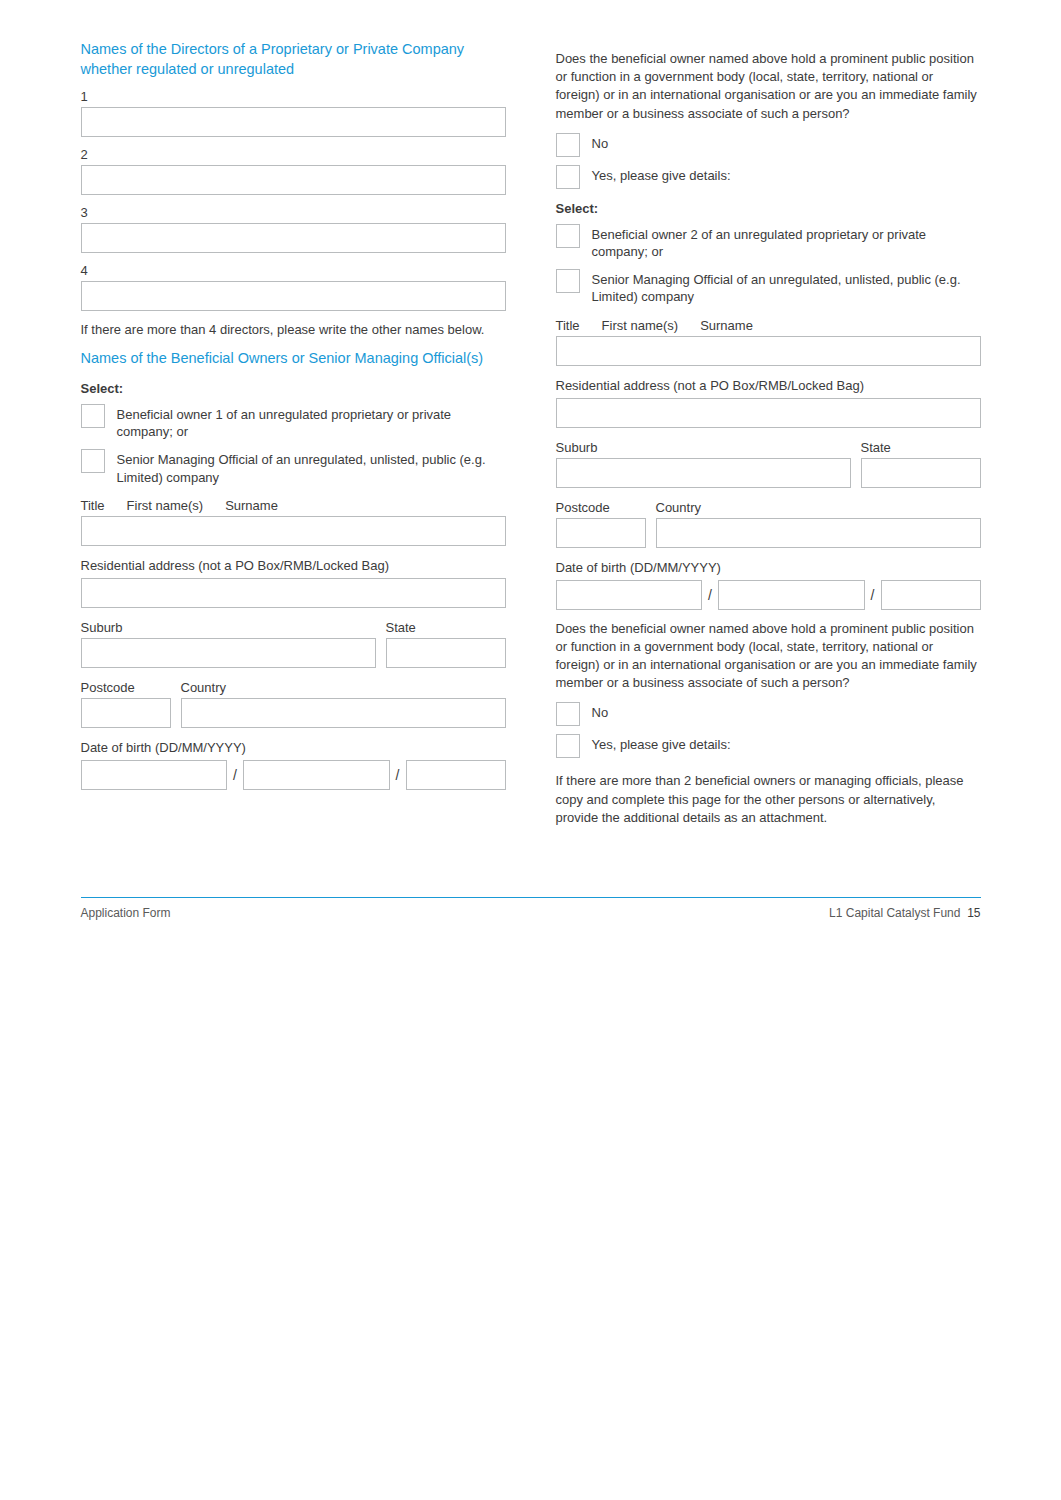Names of the Directors of a Proprietary or Private Company whether regulated or unregulated
1
2
3
4
If there are more than 4 directors, please write the other names below.
Names of the Beneficial Owners or Senior Managing Official(s)
Select:
Beneficial owner 1 of an unregulated proprietary or private company; or
Senior Managing Official of an unregulated, unlisted, public (e.g. Limited) company
Title First name(s) Surname
Residential address (not a PO Box/RMB/Locked Bag)
Suburb State
Postcode Country
Date of birth (DD/MM/YYYY)
/ /
Does the beneficial owner named above hold a prominent public position or function in a government body (local, state, territory, national or foreign) or in an international organisation or are you an immediate family member or a business associate of such a person?
No
Yes, please give details:
Select:
Beneficial owner 2 of an unregulated proprietary or private company; or
Senior Managing Official of an unregulated, unlisted, public (e.g. Limited) company
Title First name(s) Surname
Residential address (not a PO Box/RMB/Locked Bag)
Suburb State
Postcode Country
Date of birth (DD/MM/YYYY)
/ /
Does the beneficial owner named above hold a prominent public position or function in a government body (local, state, territory, national or foreign) or in an international organisation or are you an immediate family member or a business associate of such a person?
No
Yes, please give details:
If there are more than 2 beneficial owners or managing officials, please copy and complete this page for the other persons or alternatively, provide the additional details as an attachment.
Application Form
L1 Capital Catalyst Fund 15